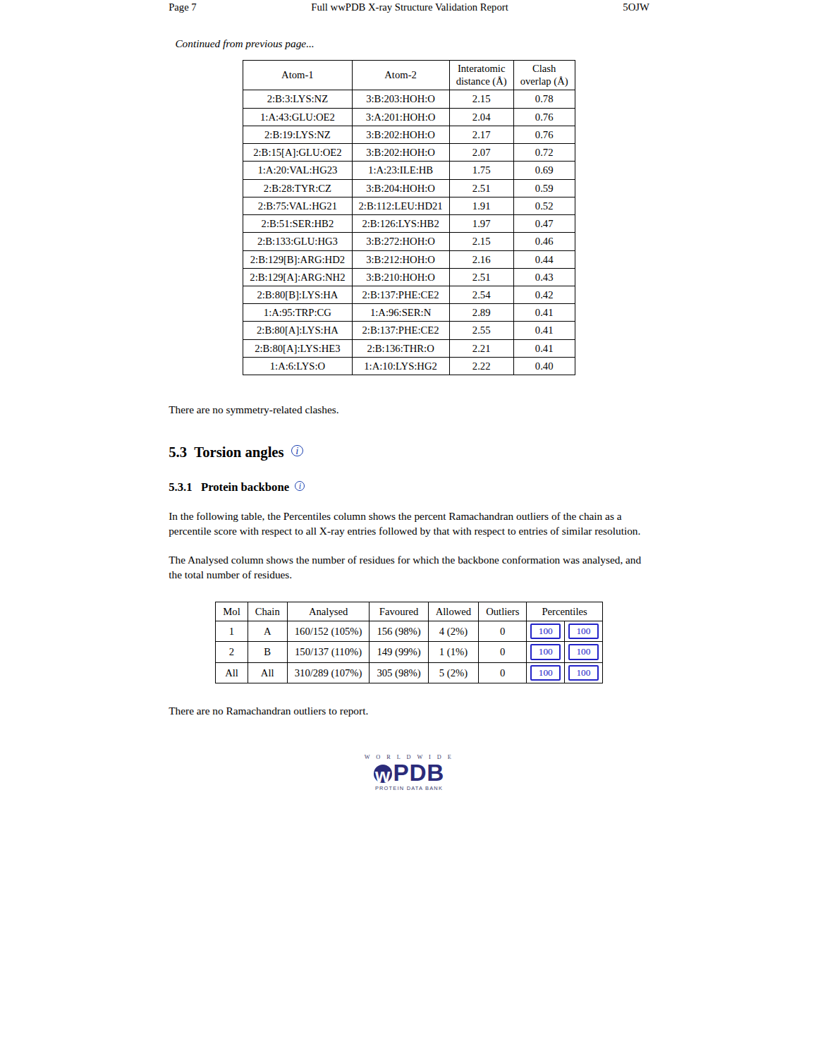Page 7
Full wwPDB X-ray Structure Validation Report
5OJW
Continued from previous page...
| Atom-1 | Atom-2 | Interatomic distance (Å) | Clash overlap (Å) |
| --- | --- | --- | --- |
| 2:B:3:LYS:NZ | 3:B:203:HOH:O | 2.15 | 0.78 |
| 1:A:43:GLU:OE2 | 3:A:201:HOH:O | 2.04 | 0.76 |
| 2:B:19:LYS:NZ | 3:B:202:HOH:O | 2.17 | 0.76 |
| 2:B:15[A]:GLU:OE2 | 3:B:202:HOH:O | 2.07 | 0.72 |
| 1:A:20:VAL:HG23 | 1:A:23:ILE:HB | 1.75 | 0.69 |
| 2:B:28:TYR:CZ | 3:B:204:HOH:O | 2.51 | 0.59 |
| 2:B:75:VAL:HG21 | 2:B:112:LEU:HD21 | 1.91 | 0.52 |
| 2:B:51:SER:HB2 | 2:B:126:LYS:HB2 | 1.97 | 0.47 |
| 2:B:133:GLU:HG3 | 3:B:272:HOH:O | 2.15 | 0.46 |
| 2:B:129[B]:ARG:HD2 | 3:B:212:HOH:O | 2.16 | 0.44 |
| 2:B:129[A]:ARG:NH2 | 3:B:210:HOH:O | 2.51 | 0.43 |
| 2:B:80[B]:LYS:HA | 2:B:137:PHE:CE2 | 2.54 | 0.42 |
| 1:A:95:TRP:CG | 1:A:96:SER:N | 2.89 | 0.41 |
| 2:B:80[A]:LYS:HA | 2:B:137:PHE:CE2 | 2.55 | 0.41 |
| 2:B:80[A]:LYS:HE3 | 2:B:136:THR:O | 2.21 | 0.41 |
| 1:A:6:LYS:O | 1:A:10:LYS:HG2 | 2.22 | 0.40 |
There are no symmetry-related clashes.
5.3 Torsion angles i
5.3.1 Protein backbone i
In the following table, the Percentiles column shows the percent Ramachandran outliers of the chain as a percentile score with respect to all X-ray entries followed by that with respect to entries of similar resolution.
The Analysed column shows the number of residues for which the backbone conformation was analysed, and the total number of residues.
| Mol | Chain | Analysed | Favoured | Allowed | Outliers | Percentiles |
| --- | --- | --- | --- | --- | --- | --- |
| 1 | A | 160/152 (105%) | 156 (98%) | 4 (2%) | 0 | 100 | 100 |
| 2 | B | 150/137 (110%) | 149 (99%) | 1 (1%) | 0 | 100 | 100 |
| All | All | 310/289 (107%) | 305 (98%) | 5 (2%) | 0 | 100 | 100 |
There are no Ramachandran outliers to report.
W O R L D W I D E
w PDB
PROTEIN DATA BANK